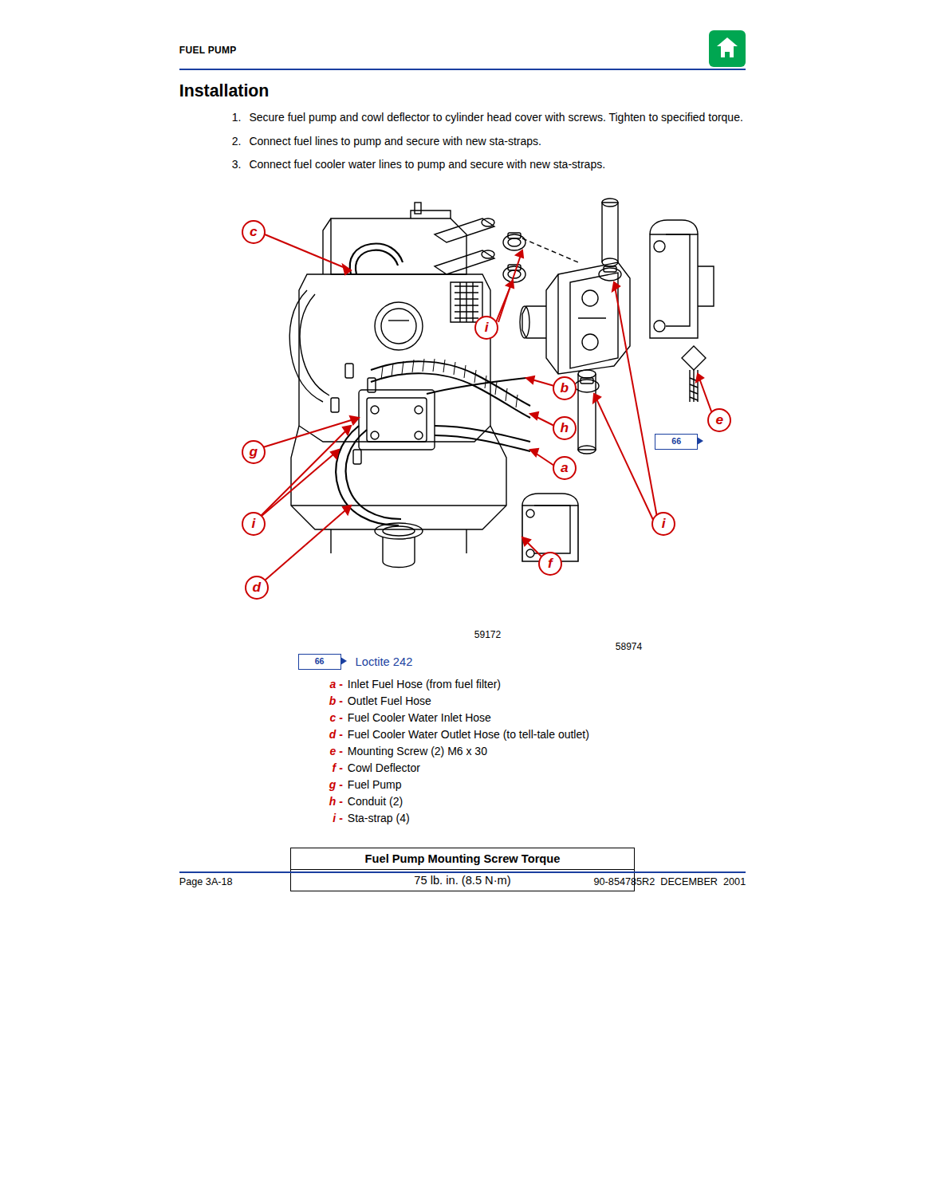FUEL PUMP
Installation
Secure fuel pump and cowl deflector to cylinder head cover with screws. Tighten to specified torque.
Connect fuel lines to pump and secure with new sta-straps.
Connect fuel cooler water lines to pump and secure with new sta-straps.
c
g
i
d
f
b
h
a
i
e
i
66
59172
58974
66
Loctite 242
a-Inlet Fuel Hose (from fuel filter)
b-Outlet Fuel Hose
c-Fuel Cooler Water Inlet Hose
d-Fuel Cooler Water Outlet Hose (to tell-tale outlet)
e-Mounting Screw (2) M6 x 30
f-Cowl Deflector
g-Fuel Pump
h-Conduit (2)
i-Sta-strap (4)
| Fuel Pump Mounting Screw Torque |
| --- |
| 75 lb. in. (8.5 N·m) |
Page 3A-18
90-854785R2 DECEMBER 2001